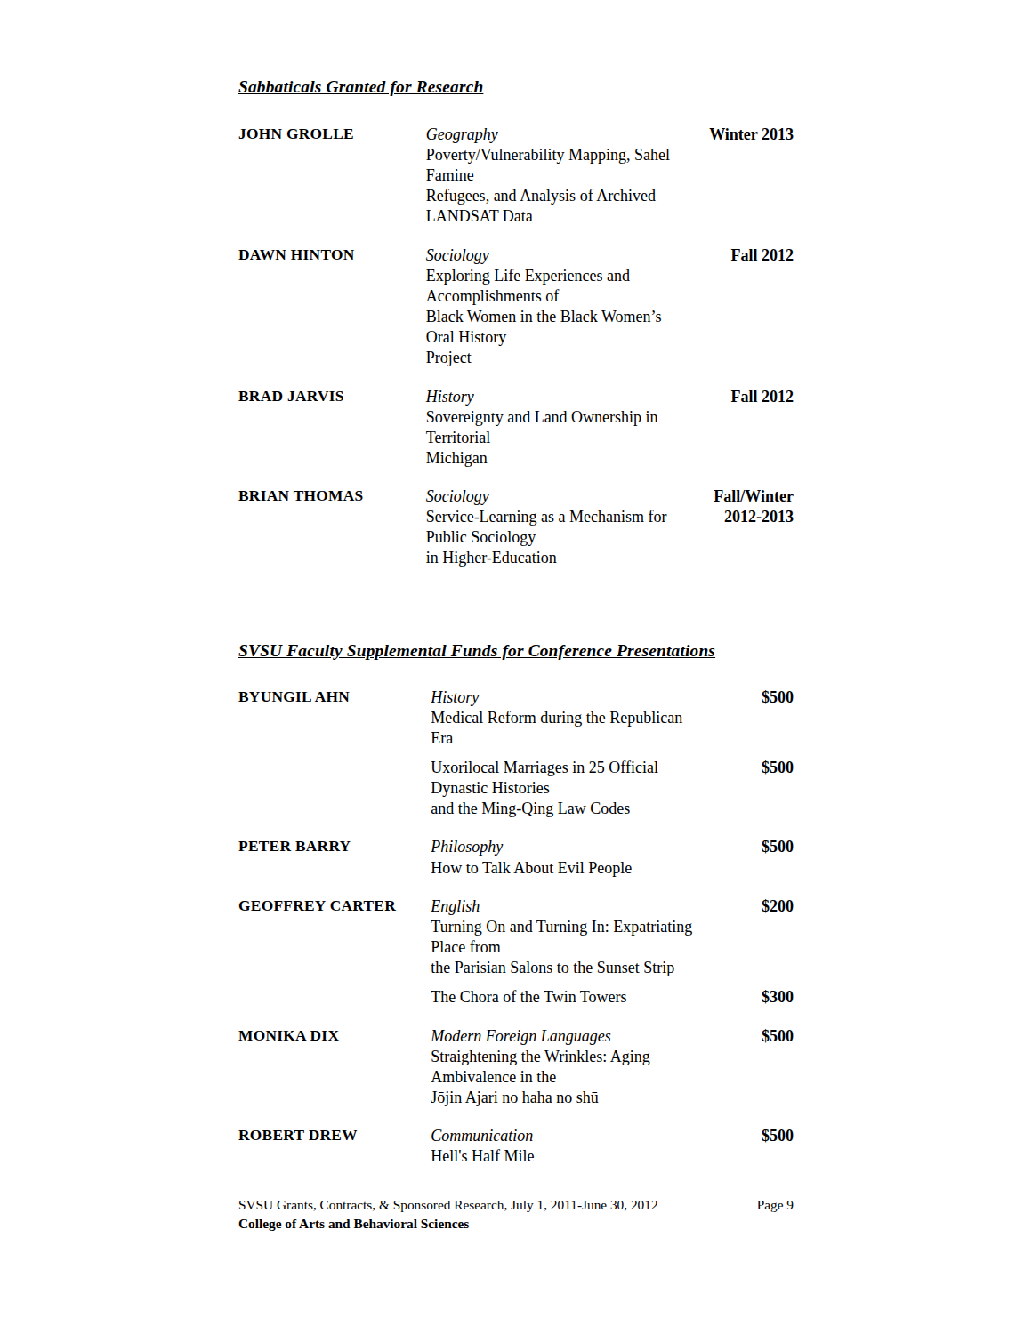Sabbaticals Granted for Research
| JOHN GROLLE | Geography Poverty/Vulnerability Mapping, Sahel Famine Refugees, and Analysis of Archived LANDSAT Data | Winter 2013 |
| DAWN HINTON | Sociology Exploring Life Experiences and Accomplishments of Black Women in the Black Women’s Oral History Project | Fall 2012 |
| BRAD JARVIS | History Sovereignty and Land Ownership in Territorial Michigan | Fall 2012 |
| BRIAN THOMAS | Sociology Service-Learning as a Mechanism for Public Sociology in Higher-Education | Fall/Winter 2012-2013 |
SVSU Faculty Supplemental Funds for Conference Presentations
| BYUNGIL AHN | History Medical Reform during the Republican Era | $500 |
| | Uxorilocal Marriages in 25 Official Dynastic Histories and the Ming-Qing Law Codes | $500 |
| PETER BARRY | Philosophy How to Talk About Evil People | $500 |
| GEOFFREY CARTER | English Turning On and Turning In: Expatriating Place from the Parisian Salons to the Sunset Strip | $200 |
| | The Chora of the Twin Towers | $300 |
| MONIKA DIX | Modern Foreign Languages Straightening the Wrinkles: Aging Ambivalence in the Jōjin Ajari no haha no shū | $500 |
| ROBERT DREW | Communication Hell's Half Mile | $500 |
SVSU Grants, Contracts, & Sponsored Research, July 1, 2011-June 30, 2012 College of Arts and Behavioral Sciences
Page 9